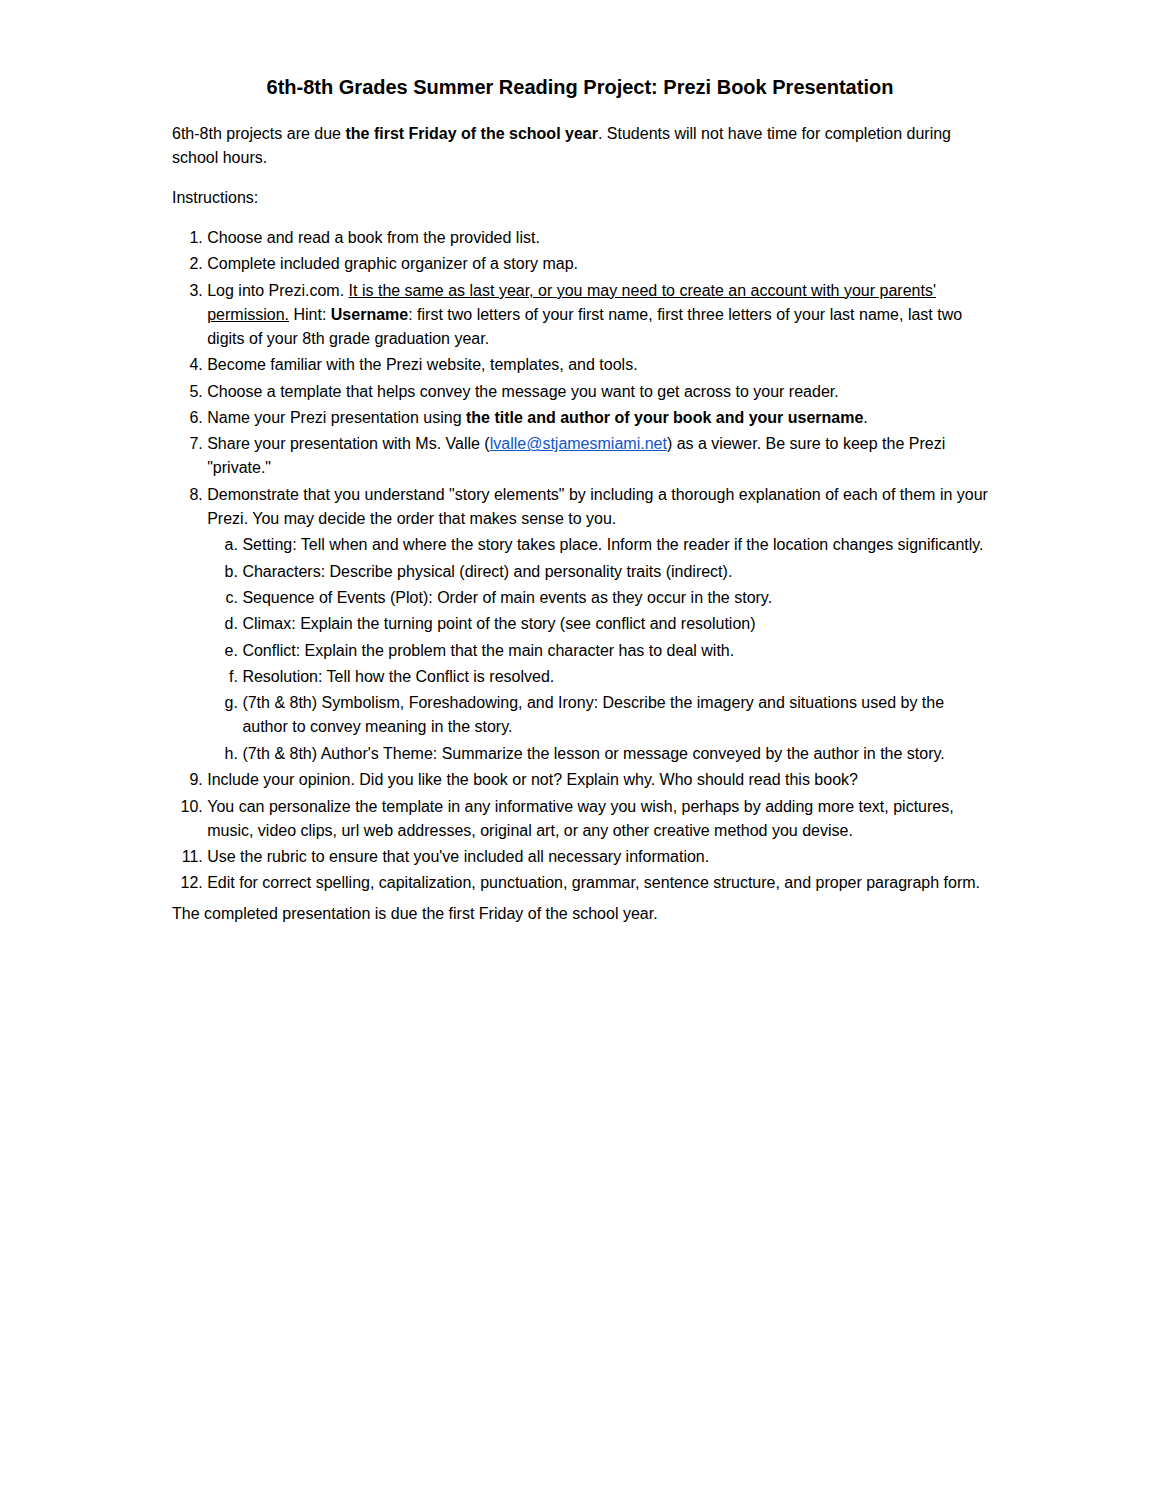6th-8th Grades Summer Reading Project: Prezi Book Presentation
6th-8th projects are due the first Friday of the school year. Students will not have time for completion during school hours.
Instructions:
Choose and read a book from the provided list.
Complete included graphic organizer of a story map.
Log into Prezi.com. It is the same as last year, or you may need to create an account with your parents' permission. Hint: Username: first two letters of your first name, first three letters of your last name, last two digits of your 8th grade graduation year.
Become familiar with the Prezi website, templates, and tools.
Choose a template that helps convey the message you want to get across to your reader.
Name your Prezi presentation using the title and author of your book and your username.
Share your presentation with Ms. Valle (lvalle@stjamesmiami.net) as a viewer. Be sure to keep the Prezi "private."
Demonstrate that you understand "story elements" by including a thorough explanation of each of them in your Prezi. You may decide the order that makes sense to you.
Setting: Tell when and where the story takes place. Inform the reader if the location changes significantly.
Characters: Describe physical (direct) and personality traits (indirect).
Sequence of Events (Plot): Order of main events as they occur in the story.
Climax: Explain the turning point of the story (see conflict and resolution)
Conflict: Explain the problem that the main character has to deal with.
Resolution: Tell how the Conflict is resolved.
(7th & 8th) Symbolism, Foreshadowing, and Irony: Describe the imagery and situations used by the author to convey meaning in the story.
(7th & 8th) Author's Theme: Summarize the lesson or message conveyed by the author in the story.
Include your opinion. Did you like the book or not? Explain why. Who should read this book?
You can personalize the template in any informative way you wish, perhaps by adding more text, pictures, music, video clips, url web addresses, original art, or any other creative method you devise.
Use the rubric to ensure that you've included all necessary information.
Edit for correct spelling, capitalization, punctuation, grammar, sentence structure, and proper paragraph form.
The completed presentation is due the first Friday of the school year.